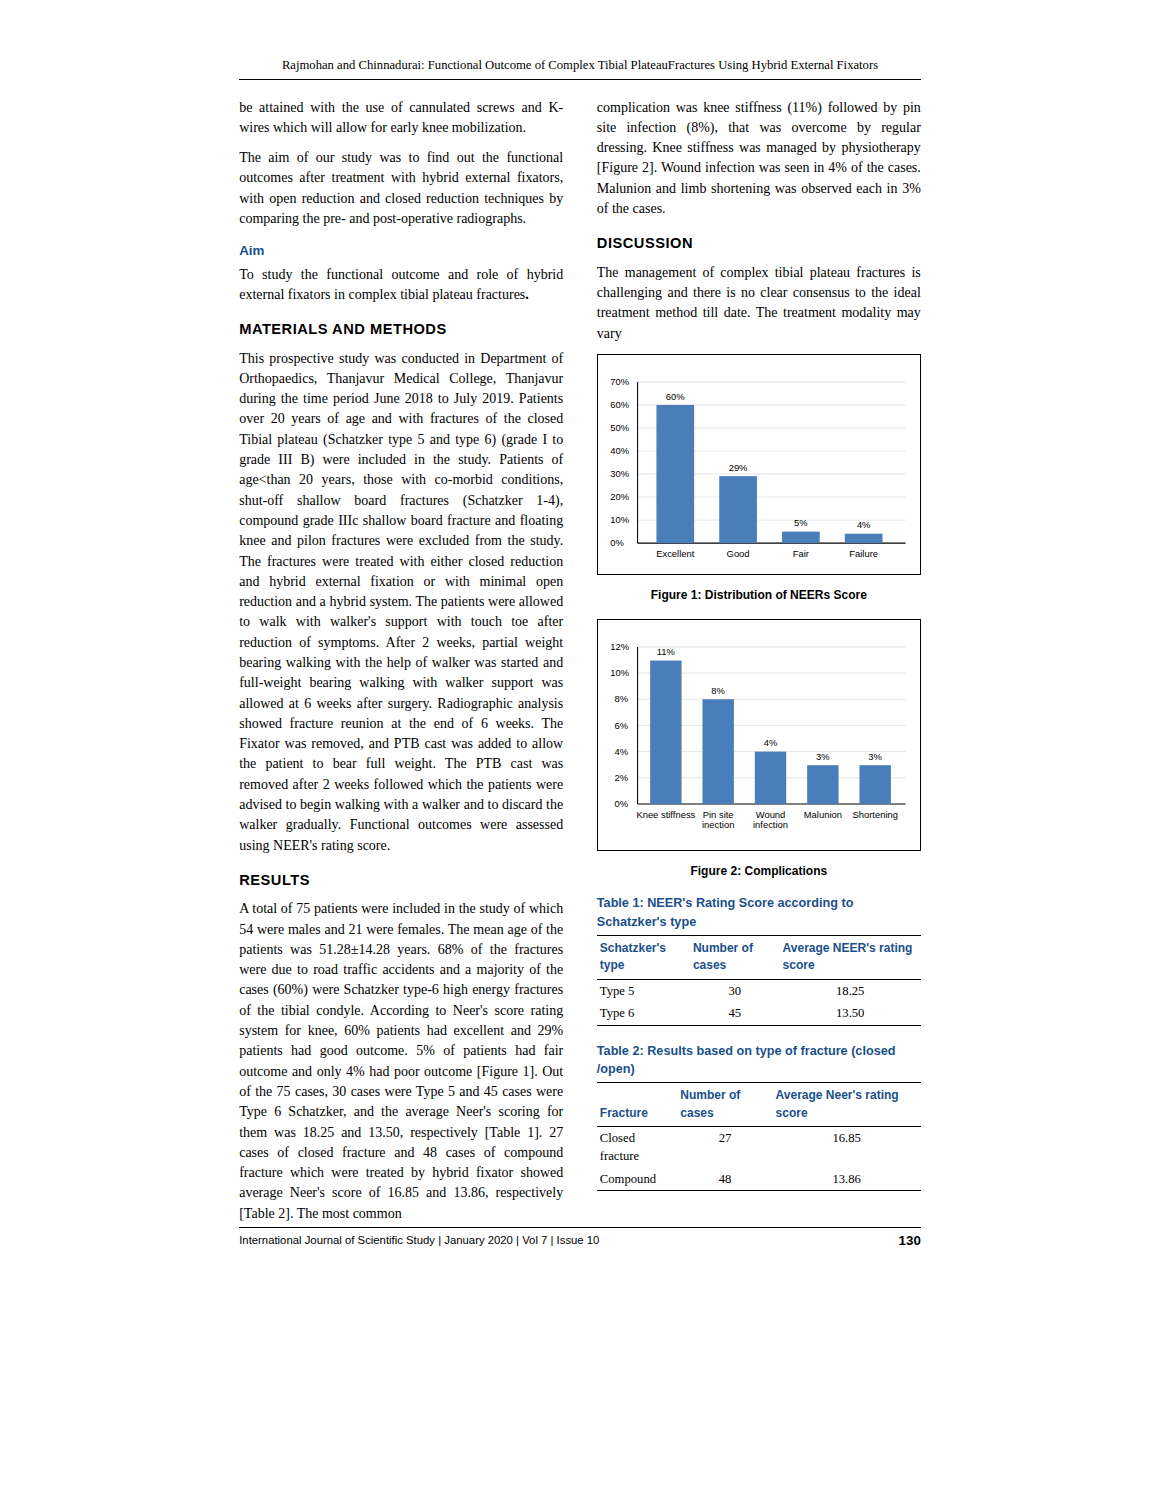Rajmohan and Chinnadurai: Functional Outcome of Complex Tibial PlateauFractures Using Hybrid External Fixators
be attained with the use of cannulated screws and K-wires which will allow for early knee mobilization.
The aim of our study was to find out the functional outcomes after treatment with hybrid external fixators, with open reduction and closed reduction techniques by comparing the pre- and post-operative radiographs.
Aim
To study the functional outcome and role of hybrid external fixators in complex tibial plateau fractures.
Materials and Methods
This prospective study was conducted in Department of Orthopaedics, Thanjavur Medical College, Thanjavur during the time period June 2018 to July 2019. Patients over 20 years of age and with fractures of the closed Tibial plateau (Schatzker type 5 and type 6) (grade I to grade III B) were included in the study. Patients of age<than 20 years, those with co-morbid conditions, shut-off shallow board fractures (Schatzker 1-4), compound grade IIIc shallow board fracture and floating knee and pilon fractures were excluded from the study. The fractures were treated with either closed reduction and hybrid external fixation or with minimal open reduction and a hybrid system. The patients were allowed to walk with walker's support with touch toe after reduction of symptoms. After 2 weeks, partial weight bearing walking with the help of walker was started and full-weight bearing walking with walker support was allowed at 6 weeks after surgery. Radiographic analysis showed fracture reunion at the end of 6 weeks. The Fixator was removed, and PTB cast was added to allow the patient to bear full weight. The PTB cast was removed after 2 weeks followed which the patients were advised to begin walking with a walker and to discard the walker gradually. Functional outcomes were assessed using NEER's rating score.
Results
A total of 75 patients were included in the study of which 54 were males and 21 were females. The mean age of the patients was 51.28±14.28 years. 68% of the fractures were due to road traffic accidents and a majority of the cases (60%) were Schatzker type-6 high energy fractures of the tibial condyle. According to Neer's score rating system for knee, 60% patients had excellent and 29% patients had good outcome. 5% of patients had fair outcome and only 4% had poor outcome [Figure 1]. Out of the 75 cases, 30 cases were Type 5 and 45 cases were Type 6 Schatzker, and the average Neer's scoring for them was 18.25 and 13.50, respectively [Table 1]. 27 cases of closed fracture and 48 cases of compound fracture which were treated by hybrid fixator showed average Neer's score of 16.85 and 13.86, respectively [Table 2]. The most common
complication was knee stiffness (11%) followed by pin site infection (8%), that was overcome by regular dressing. Knee stiffness was managed by physiotherapy [Figure 2]. Wound infection was seen in 4% of the cases. Malunion and limb shortening was observed each in 3% of the cases.
Discussion
The management of complex tibial plateau fractures is challenging and there is no clear consensus to the ideal treatment method till date. The treatment modality may vary
70% 60% 50% 40% 30% 20% 10% 0% 60% 29% 5% 4% Excellent Good Fair Failure
Figure 1: Distribution of NEERs Score
12% 10% 8% 6% 4% 2% 0% 11% 8% 4% 3% 3% Knee stiffness Pin site inection Wound infection Malunion Shortening
Figure 2: Complications
Table 1: NEER's Rating Score according to Schatzker's type
| Schatzker's type | Number of cases | Average NEER's rating score |
| --- | --- | --- |
| Type 5 | 30 | 18.25 |
| Type 6 | 45 | 13.50 |
Table 2: Results based on type of fracture (closed /open)
| Fracture | Number of cases | Average Neer's rating score |
| --- | --- | --- |
| Closed fracture | 27 | 16.85 |
| Compound | 48 | 13.86 |
International Journal of Scientific Study | January 2020 | Vol 7 | Issue 10
130